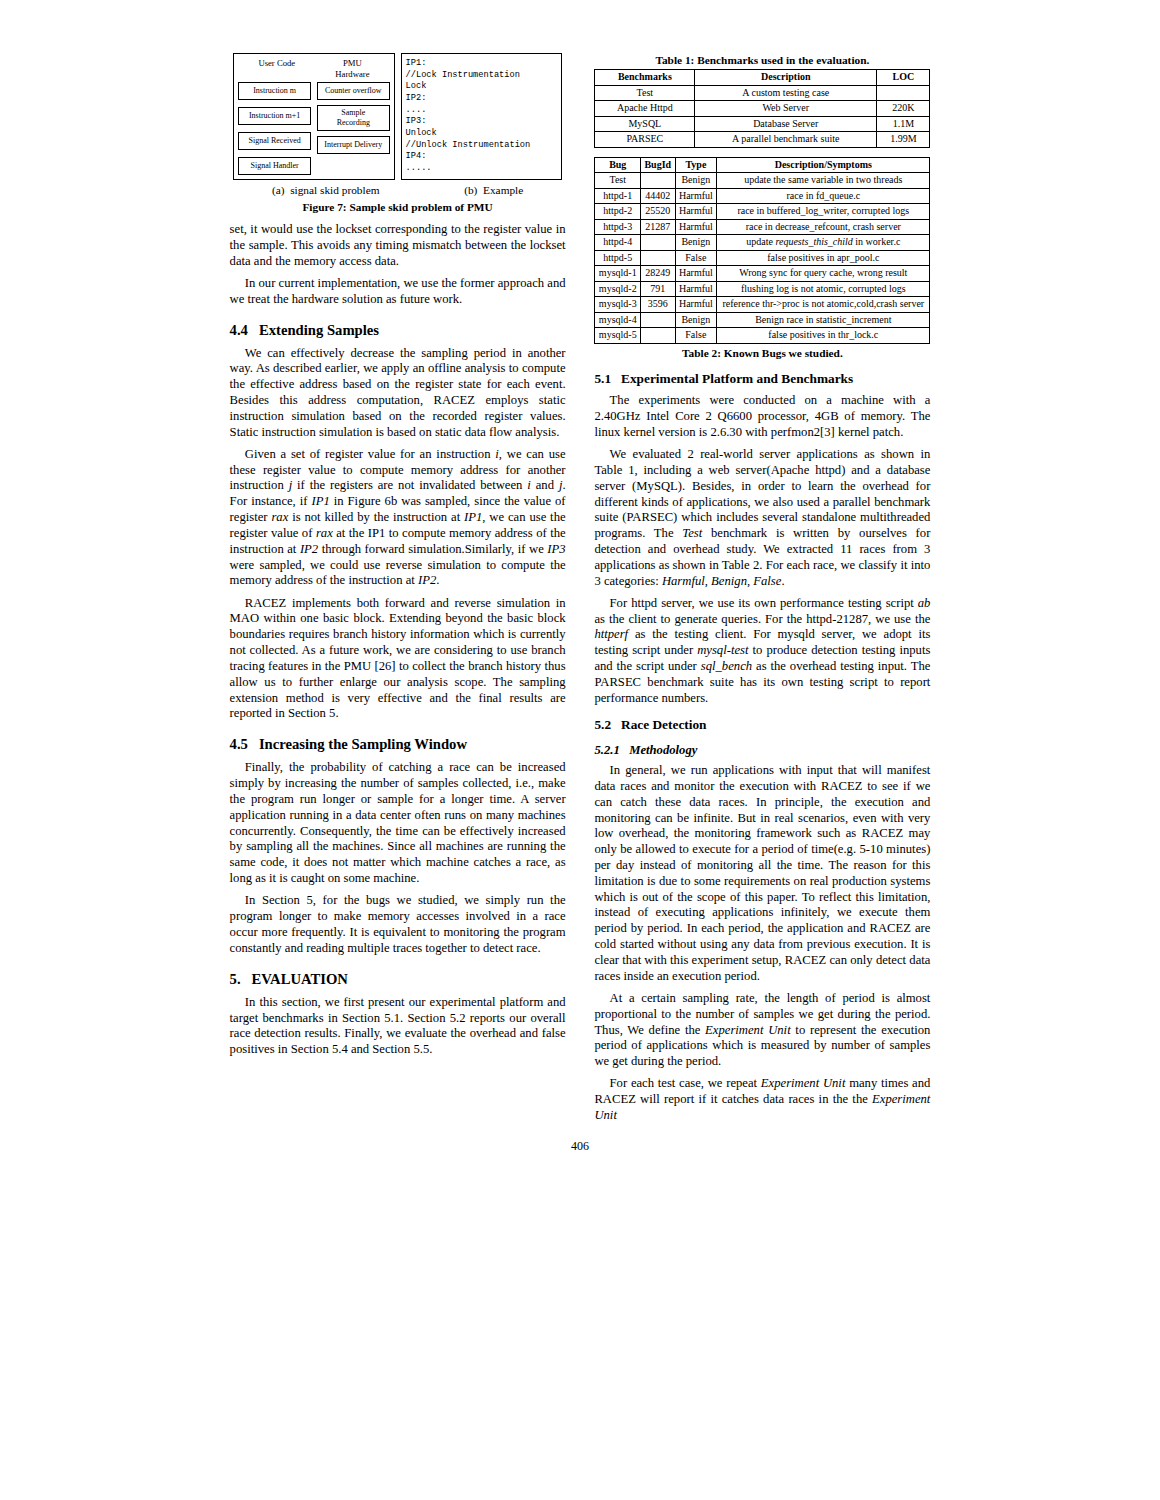User Code PMU
Hardware
Instruction m
Instruction m+1
Signal Received
Signal Handler
Counter overflow
Sample
Recording
Interrupt Delivery
IP1:
//Lock Instrumentation
Lock
IP2:
....
IP3:
Unlock
//Unlock Instrumentation
IP4:
.....
(a) signal skid problem (b) Example
Figure 7: Sample skid problem of PMU
set, it would use the lockset corresponding to the register value in the sample. This avoids any timing mismatch between the lockset data and the memory access data.
In our current implementation, we use the former approach and we treat the hardware solution as future work.
4.4 Extending Samples
We can effectively decrease the sampling period in another way. As described earlier, we apply an offline analysis to compute the effective address based on the register state for each event. Besides this address computation, RACEZ employs static instruction simulation based on the recorded register values. Static instruction simulation is based on static data flow analysis.
Given a set of register value for an instruction i, we can use these register value to compute memory address for another instruction j if the registers are not invalidated between i and j. For instance, if IP1 in Figure 6b was sampled, since the value of register rax is not killed by the instruction at IP1, we can use the register value of rax at the IP1 to compute memory address of the instruction at IP2 through forward simulation.Similarly, if we IP3 were sampled, we could use reverse simulation to compute the memory address of the instruction at IP2.
RACEZ implements both forward and reverse simulation in MAO within one basic block. Extending beyond the basic block boundaries requires branch history information which is currently not collected. As a future work, we are considering to use branch tracing features in the PMU [26] to collect the branch history thus allow us to further enlarge our analysis scope. The sampling extension method is very effective and the final results are reported in Section 5.
4.5 Increasing the Sampling Window
Finally, the probability of catching a race can be increased simply by increasing the number of samples collected, i.e., make the program run longer or sample for a longer time. A server application running in a data center often runs on many machines concurrently. Consequently, the time can be effectively increased by sampling all the machines. Since all machines are running the same code, it does not matter which machine catches a race, as long as it is caught on some machine.
In Section 5, for the bugs we studied, we simply run the program longer to make memory accesses involved in a race occur more frequently. It is equivalent to monitoring the program constantly and reading multiple traces together to detect race.
5. EVALUATION
In this section, we first present our experimental platform and target benchmarks in Section 5.1. Section 5.2 reports our overall race detection results. Finally, we evaluate the overhead and false positives in Section 5.4 and Section 5.5.
Table 1: Benchmarks used in the evaluation.
| Benchmarks | Description | LOC |
| --- | --- | --- |
| Test | A custom testing case | |
| Apache Httpd | Web Server | 220K |
| MySQL | Database Server | 1.1M |
| PARSEC | A parallel benchmark suite | 1.99M |
| Bug | BugId | Type | Description/Symptoms |
| --- | --- | --- | --- |
| Test | | Benign | update the same variable in two threads |
| httpd-1 | 44402 | Harmful | race in fd_queue.c |
| httpd-2 | 25520 | Harmful | race in buffered_log_writer, corrupted logs |
| httpd-3 | 21287 | Harmful | race in decrease_refcount, crash server |
| httpd-4 | | Benign | update requests_this_child in worker.c |
| httpd-5 | | False | false positives in apr_pool.c |
| mysqld-1 | 28249 | Harmful | Wrong sync for query cache, wrong result |
| mysqld-2 | 791 | Harmful | flushing log is not atomic, corrupted logs |
| mysqld-3 | 3596 | Harmful | reference thr->proc is not atomic,cold,crash server |
| mysqld-4 | | Benign | Benign race in statistic_increment |
| mysqld-5 | | False | false positives in thr_lock.c |
Table 2: Known Bugs we studied.
5.1 Experimental Platform and Benchmarks
The experiments were conducted on a machine with a 2.40GHz Intel Core 2 Q6600 processor, 4GB of memory. The linux kernel version is 2.6.30 with perfmon2[3] kernel patch.
We evaluated 2 real-world server applications as shown in Table 1, including a web server(Apache httpd) and a database server (MySQL). Besides, in order to learn the overhead for different kinds of applications, we also used a parallel benchmark suite (PARSEC) which includes several standalone multithreaded programs. The Test benchmark is written by ourselves for detection and overhead study. We extracted 11 races from 3 applications as shown in Table 2. For each race, we classify it into 3 categories: Harmful, Benign, False.
For httpd server, we use its own performance testing script ab as the client to generate queries. For the httpd-21287, we use the httperf as the testing client. For mysqld server, we adopt its testing script under mysql-test to produce detection testing inputs and the script under sql_bench as the overhead testing input. The PARSEC benchmark suite has its own testing script to report performance numbers.
5.2 Race Detection
5.2.1 Methodology
In general, we run applications with input that will manifest data races and monitor the execution with RACEZ to see if we can catch these data races. In principle, the execution and monitoring can be infinite. But in real scenarios, even with very low overhead, the monitoring framework such as RACEZ may only be allowed to execute for a period of time(e.g. 5-10 minutes) per day instead of monitoring all the time. The reason for this limitation is due to some requirements on real production systems which is out of the scope of this paper. To reflect this limitation, instead of executing applications infinitely, we execute them period by period. In each period, the application and RACEZ are cold started without using any data from previous execution. It is clear that with this experiment setup, RACEZ can only detect data races inside an execution period.
At a certain sampling rate, the length of period is almost proportional to the number of samples we get during the period. Thus, We define the Experiment Unit to represent the execution period of applications which is measured by number of samples we get during the period.
For each test case, we repeat Experiment Unit many times and RACEZ will report if it catches data races in the the Experiment Unit
406